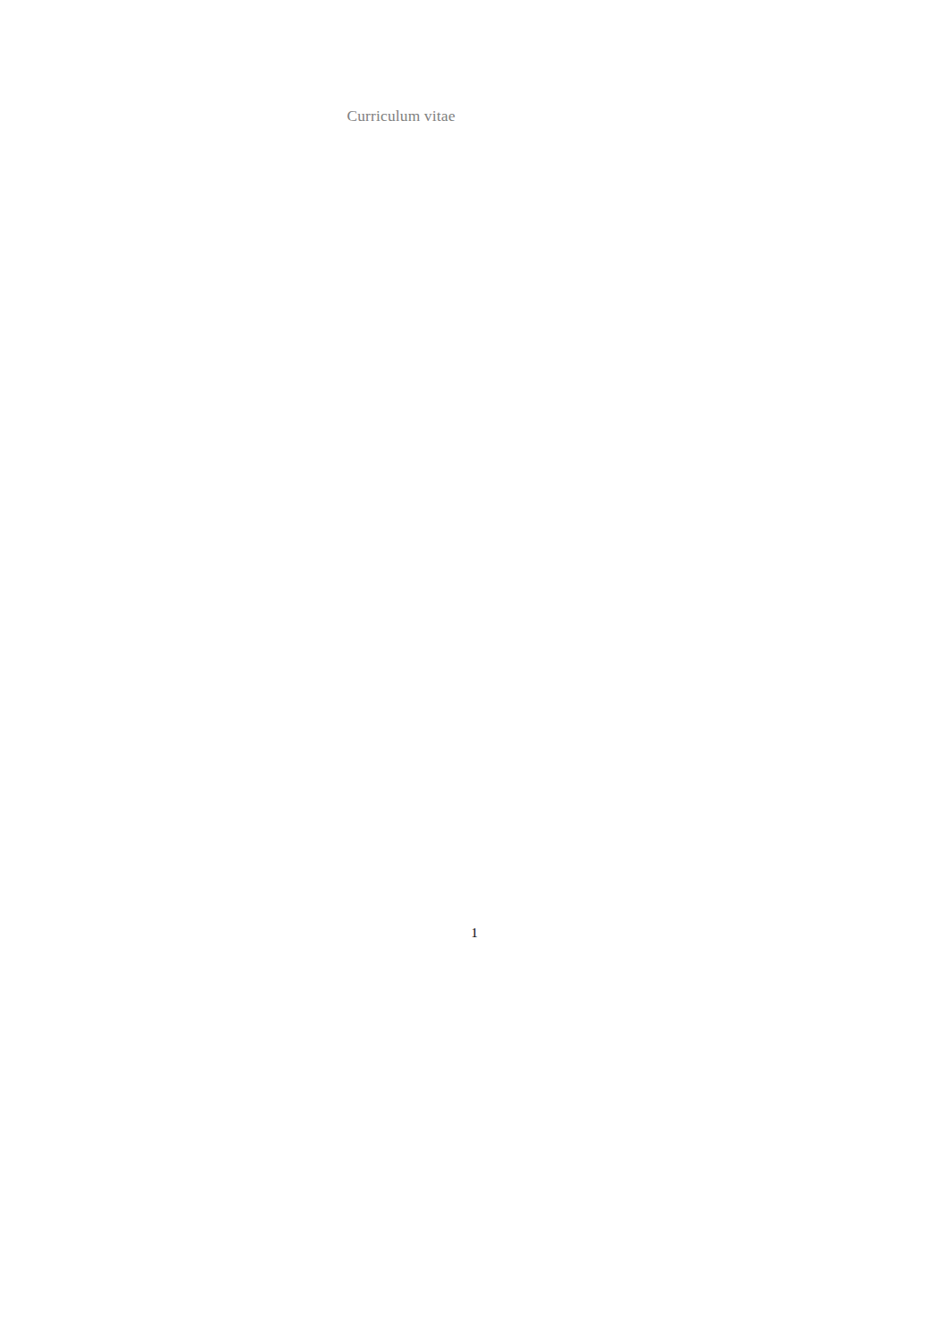Curriculum vitae
1